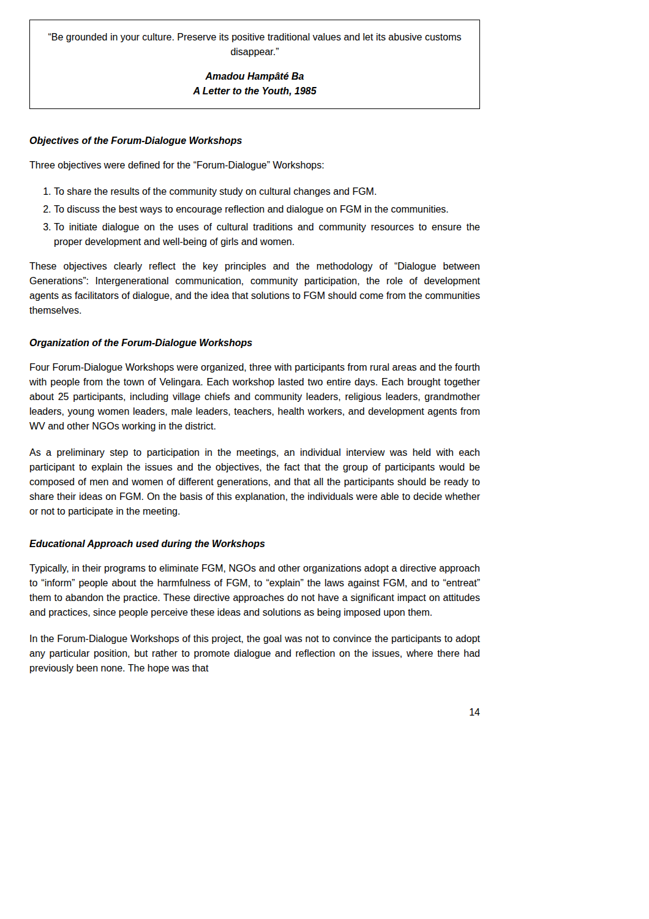“Be grounded in your culture. Preserve its positive traditional values and let its abusive customs disappear.”
Amadou Hampâté Ba
A Letter to the Youth, 1985
Objectives of the Forum-Dialogue Workshops
Three objectives were defined for the “Forum-Dialogue” Workshops:
To share the results of the community study on cultural changes and FGM.
To discuss the best ways to encourage reflection and dialogue on FGM in the communities.
To initiate dialogue on the uses of cultural traditions and community resources to ensure the proper development and well-being of girls and women.
These objectives clearly reflect the key principles and the methodology of “Dialogue between Generations”: Intergenerational communication, community participation, the role of development agents as facilitators of dialogue, and the idea that solutions to FGM should come from the communities themselves.
Organization of the Forum-Dialogue Workshops
Four Forum-Dialogue Workshops were organized, three with participants from rural areas and the fourth with people from the town of Velingara. Each workshop lasted two entire days. Each brought together about 25 participants, including village chiefs and community leaders, religious leaders, grandmother leaders, young women leaders, male leaders, teachers, health workers, and development agents from WV and other NGOs working in the district.
As a preliminary step to participation in the meetings, an individual interview was held with each participant to explain the issues and the objectives, the fact that the group of participants would be composed of men and women of different generations, and that all the participants should be ready to share their ideas on FGM. On the basis of this explanation, the individuals were able to decide whether or not to participate in the meeting.
Educational Approach used during the Workshops
Typically, in their programs to eliminate FGM, NGOs and other organizations adopt a directive approach to “inform” people about the harmfulness of FGM, to “explain” the laws against FGM, and to “entreat” them to abandon the practice. These directive approaches do not have a significant impact on attitudes and practices, since people perceive these ideas and solutions as being imposed upon them.
In the Forum-Dialogue Workshops of this project, the goal was not to convince the participants to adopt any particular position, but rather to promote dialogue and reflection on the issues, where there had previously been none. The hope was that
14